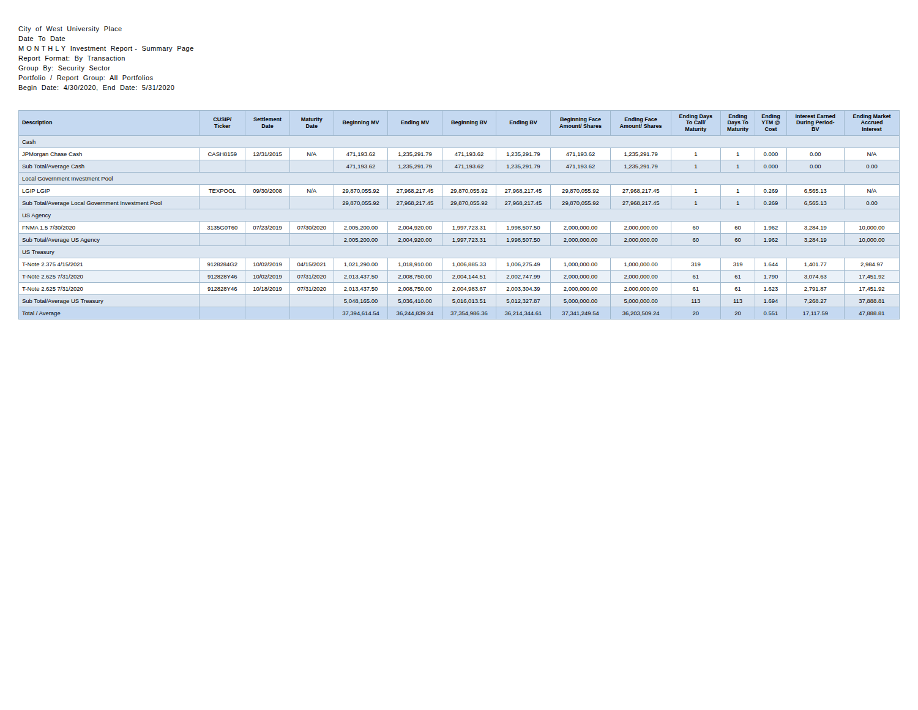City of West University Place
Date To Date
M O N T H L Y Investment Report - Summary Page
Report Format: By Transaction
Group By: Security Sector
Portfolio / Report Group: All Portfolios
Begin Date: 4/30/2020, End Date: 5/31/2020
| Description | CUSIP/ Ticker | Settlement Date | Maturity Date | Beginning MV | Ending MV | Beginning BV | Ending BV | Beginning Face Amount/ Shares | Ending Face Amount/ Shares | Ending Days To Call/ Maturity | Ending Days To Maturity | Ending YTM @ Cost | Interest Earned During Period- BV | Ending Market Accrued Interest |
| --- | --- | --- | --- | --- | --- | --- | --- | --- | --- | --- | --- | --- | --- | --- |
| Cash |
| JPMorgan Chase Cash | CASH8159 | 12/31/2015 | N/A | 471,193.62 | 1,235,291.79 | 471,193.62 | 1,235,291.79 | 471,193.62 | 1,235,291.79 | 1 | 1 | 0.000 | 0.00 | N/A |
| Sub Total/Average Cash | | | | 471,193.62 | 1,235,291.79 | 471,193.62 | 1,235,291.79 | 471,193.62 | 1,235,291.79 | 1 | 1 | 0.000 | 0.00 | 0.00 |
| Local Government Investment Pool |
| LGIP LGIP | TEXPOOL | 09/30/2008 | N/A | 29,870,055.92 | 27,968,217.45 | 29,870,055.92 | 27,968,217.45 | 29,870,055.92 | 27,968,217.45 | 1 | 1 | 0.269 | 6,565.13 | N/A |
| Sub Total/Average Local Government Investment Pool | | | | 29,870,055.92 | 27,968,217.45 | 29,870,055.92 | 27,968,217.45 | 29,870,055.92 | 27,968,217.45 | 1 | 1 | 0.269 | 6,565.13 | 0.00 |
| US Agency |
| FNMA 1.5 7/30/2020 | 3135G0T60 | 07/23/2019 | 07/30/2020 | 2,005,200.00 | 2,004,920.00 | 1,997,723.31 | 1,998,507.50 | 2,000,000.00 | 2,000,000.00 | 60 | 60 | 1.962 | 3,284.19 | 10,000.00 |
| Sub Total/Average US Agency | | | | 2,005,200.00 | 2,004,920.00 | 1,997,723.31 | 1,998,507.50 | 2,000,000.00 | 2,000,000.00 | 60 | 60 | 1.962 | 3,284.19 | 10,000.00 |
| US Treasury |
| T-Note 2.375 4/15/2021 | 9128284G2 | 10/02/2019 | 04/15/2021 | 1,021,290.00 | 1,018,910.00 | 1,006,885.33 | 1,006,275.49 | 1,000,000.00 | 1,000,000.00 | 319 | 319 | 1.644 | 1,401.77 | 2,984.97 |
| T-Note 2.625 7/31/2020 | 912828Y46 | 10/02/2019 | 07/31/2020 | 2,013,437.50 | 2,008,750.00 | 2,004,144.51 | 2,002,747.99 | 2,000,000.00 | 2,000,000.00 | 61 | 61 | 1.790 | 3,074.63 | 17,451.92 |
| T-Note 2.625 7/31/2020 | 912828Y46 | 10/18/2019 | 07/31/2020 | 2,013,437.50 | 2,008,750.00 | 2,004,983.67 | 2,003,304.39 | 2,000,000.00 | 2,000,000.00 | 61 | 61 | 1.623 | 2,791.87 | 17,451.92 |
| Sub Total/Average US Treasury | | | | 5,048,165.00 | 5,036,410.00 | 5,016,013.51 | 5,012,327.87 | 5,000,000.00 | 5,000,000.00 | 113 | 113 | 1.694 | 7,268.27 | 37,888.81 |
| Total / Average | | | | 37,394,614.54 | 36,244,839.24 | 37,354,986.36 | 36,214,344.61 | 37,341,249.54 | 36,203,509.24 | 20 | 20 | 0.551 | 17,117.59 | 47,888.81 |